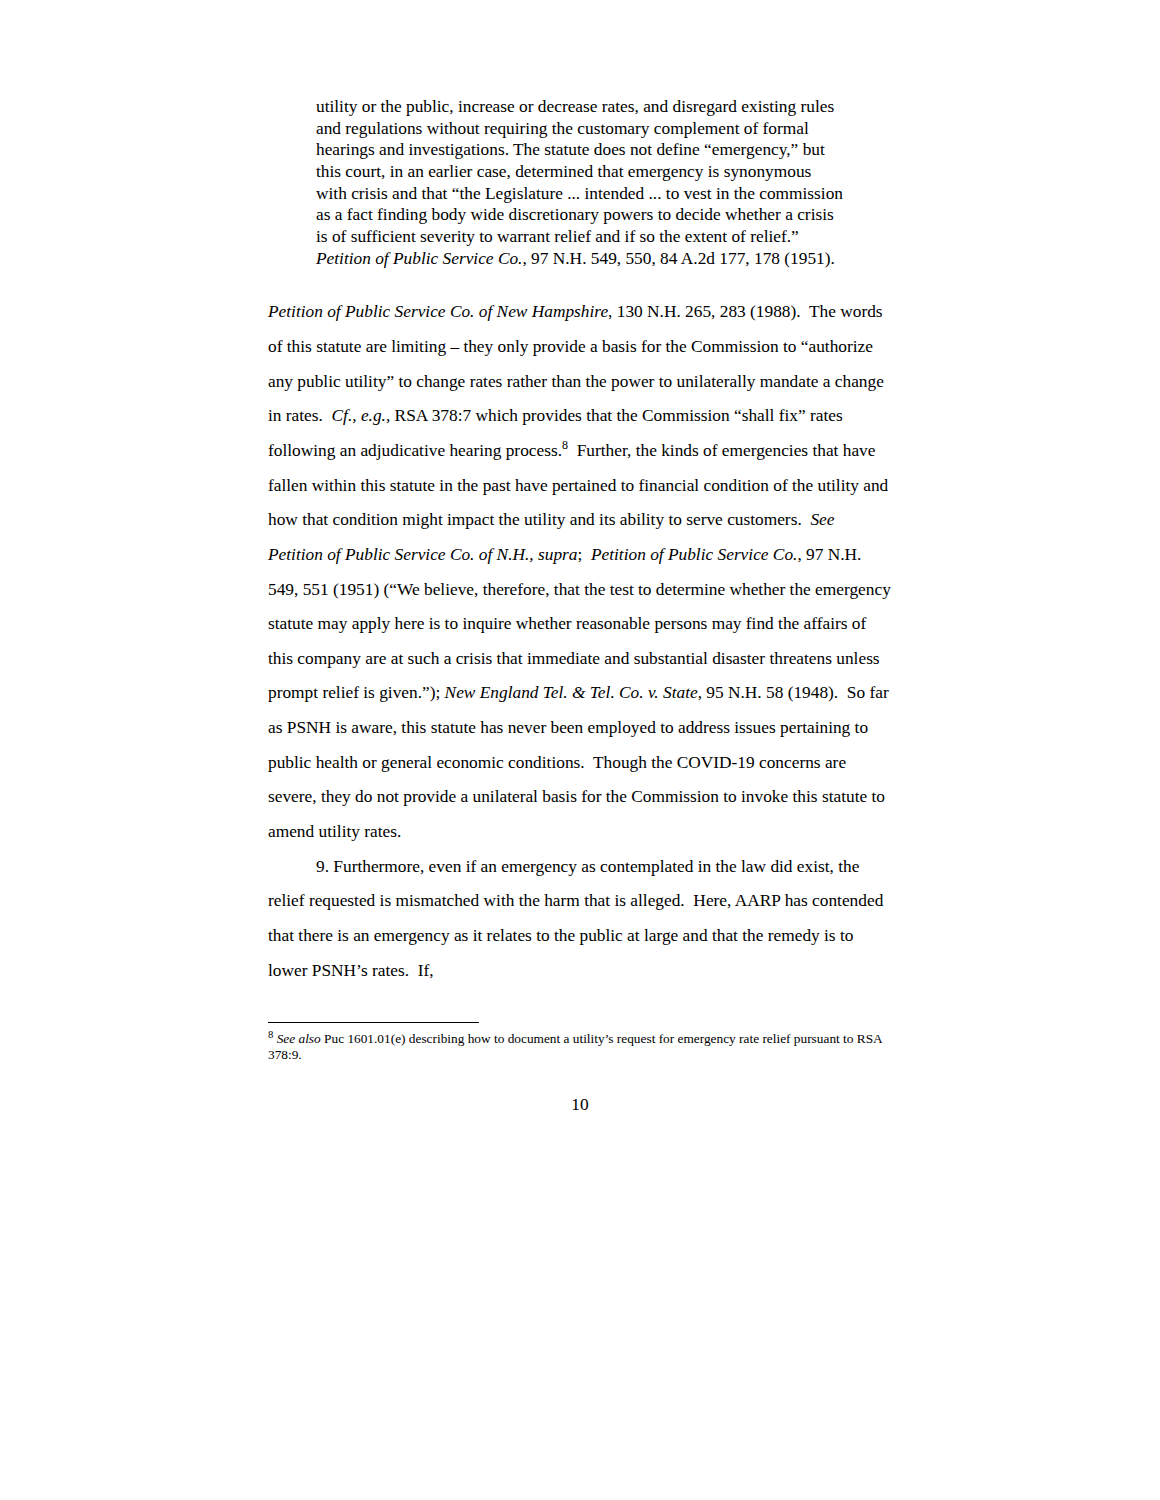utility or the public, increase or decrease rates, and disregard existing rules and regulations without requiring the customary complement of formal hearings and investigations. The statute does not define “emergency,” but this court, in an earlier case, determined that emergency is synonymous with crisis and that “the Legislature ... intended ... to vest in the commission as a fact finding body wide discretionary powers to decide whether a crisis is of sufficient severity to warrant relief and if so the extent of relief.” Petition of Public Service Co., 97 N.H. 549, 550, 84 A.2d 177, 178 (1951).
Petition of Public Service Co. of New Hampshire, 130 N.H. 265, 283 (1988). The words of this statute are limiting – they only provide a basis for the Commission to “authorize any public utility” to change rates rather than the power to unilaterally mandate a change in rates. Cf., e.g., RSA 378:7 which provides that the Commission “shall fix” rates following an adjudicative hearing process.8 Further, the kinds of emergencies that have fallen within this statute in the past have pertained to financial condition of the utility and how that condition might impact the utility and its ability to serve customers. See Petition of Public Service Co. of N.H., supra; Petition of Public Service Co., 97 N.H. 549, 551 (1951) (“We believe, therefore, that the test to determine whether the emergency statute may apply here is to inquire whether reasonable persons may find the affairs of this company are at such a crisis that immediate and substantial disaster threatens unless prompt relief is given.”); New England Tel. & Tel. Co. v. State, 95 N.H. 58 (1948). So far as PSNH is aware, this statute has never been employed to address issues pertaining to public health or general economic conditions. Though the COVID-19 concerns are severe, they do not provide a unilateral basis for the Commission to invoke this statute to amend utility rates.
9. Furthermore, even if an emergency as contemplated in the law did exist, the relief requested is mismatched with the harm that is alleged. Here, AARP has contended that there is an emergency as it relates to the public at large and that the remedy is to lower PSNH’s rates. If,
8 See also Puc 1601.01(e) describing how to document a utility’s request for emergency rate relief pursuant to RSA 378:9.
10